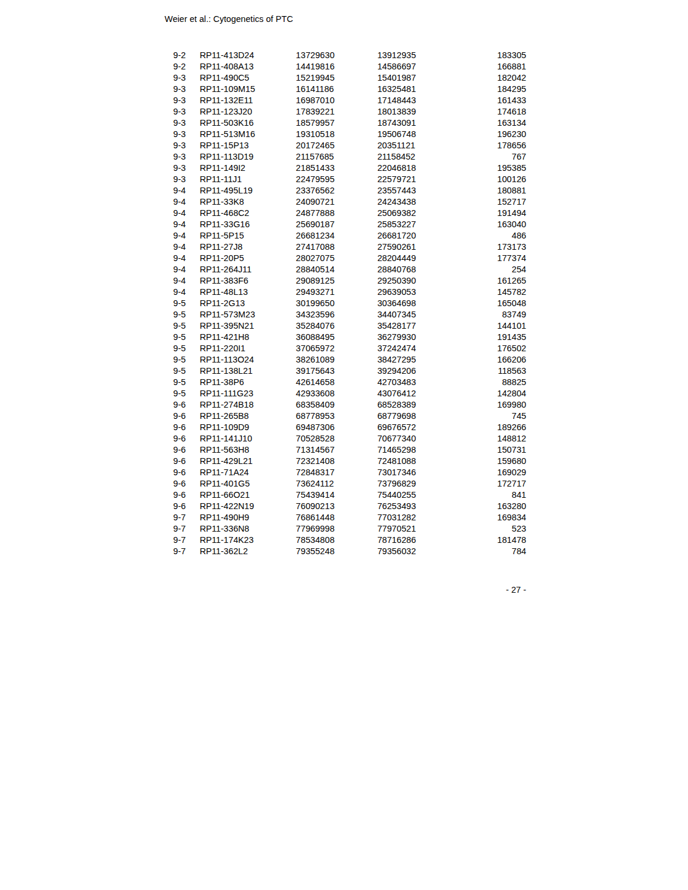Weier et al.: Cytogenetics of PTC
| 9-2 | RP11-413D24 | 13729630 | 13912935 | 183305 |
| 9-2 | RP11-408A13 | 14419816 | 14586697 | 166881 |
| 9-3 | RP11-490C5 | 15219945 | 15401987 | 182042 |
| 9-3 | RP11-109M15 | 16141186 | 16325481 | 184295 |
| 9-3 | RP11-132E11 | 16987010 | 17148443 | 161433 |
| 9-3 | RP11-123J20 | 17839221 | 18013839 | 174618 |
| 9-3 | RP11-503K16 | 18579957 | 18743091 | 163134 |
| 9-3 | RP11-513M16 | 19310518 | 19506748 | 196230 |
| 9-3 | RP11-15P13 | 20172465 | 20351121 | 178656 |
| 9-3 | RP11-113D19 | 21157685 | 21158452 | 767 |
| 9-3 | RP11-149I2 | 21851433 | 22046818 | 195385 |
| 9-3 | RP11-11J1 | 22479595 | 22579721 | 100126 |
| 9-4 | RP11-495L19 | 23376562 | 23557443 | 180881 |
| 9-4 | RP11-33K8 | 24090721 | 24243438 | 152717 |
| 9-4 | RP11-468C2 | 24877888 | 25069382 | 191494 |
| 9-4 | RP11-33G16 | 25690187 | 25853227 | 163040 |
| 9-4 | RP11-5P15 | 26681234 | 26681720 | 486 |
| 9-4 | RP11-27J8 | 27417088 | 27590261 | 173173 |
| 9-4 | RP11-20P5 | 28027075 | 28204449 | 177374 |
| 9-4 | RP11-264J11 | 28840514 | 28840768 | 254 |
| 9-4 | RP11-383F6 | 29089125 | 29250390 | 161265 |
| 9-4 | RP11-48L13 | 29493271 | 29639053 | 145782 |
| 9-5 | RP11-2G13 | 30199650 | 30364698 | 165048 |
| 9-5 | RP11-573M23 | 34323596 | 34407345 | 83749 |
| 9-5 | RP11-395N21 | 35284076 | 35428177 | 144101 |
| 9-5 | RP11-421H8 | 36088495 | 36279930 | 191435 |
| 9-5 | RP11-220I1 | 37065972 | 37242474 | 176502 |
| 9-5 | RP11-113O24 | 38261089 | 38427295 | 166206 |
| 9-5 | RP11-138L21 | 39175643 | 39294206 | 118563 |
| 9-5 | RP11-38P6 | 42614658 | 42703483 | 88825 |
| 9-5 | RP11-111G23 | 42933608 | 43076412 | 142804 |
| 9-6 | RP11-274B18 | 68358409 | 68528389 | 169980 |
| 9-6 | RP11-265B8 | 68778953 | 68779698 | 745 |
| 9-6 | RP11-109D9 | 69487306 | 69676572 | 189266 |
| 9-6 | RP11-141J10 | 70528528 | 70677340 | 148812 |
| 9-6 | RP11-563H8 | 71314567 | 71465298 | 150731 |
| 9-6 | RP11-429L21 | 72321408 | 72481088 | 159680 |
| 9-6 | RP11-71A24 | 72848317 | 73017346 | 169029 |
| 9-6 | RP11-401G5 | 73624112 | 73796829 | 172717 |
| 9-6 | RP11-66O21 | 75439414 | 75440255 | 841 |
| 9-6 | RP11-422N19 | 76090213 | 76253493 | 163280 |
| 9-7 | RP11-490H9 | 76861448 | 77031282 | 169834 |
| 9-7 | RP11-336N8 | 77969998 | 77970521 | 523 |
| 9-7 | RP11-174K23 | 78534808 | 78716286 | 181478 |
| 9-7 | RP11-362L2 | 79355248 | 79356032 | 784 |
- 27 -